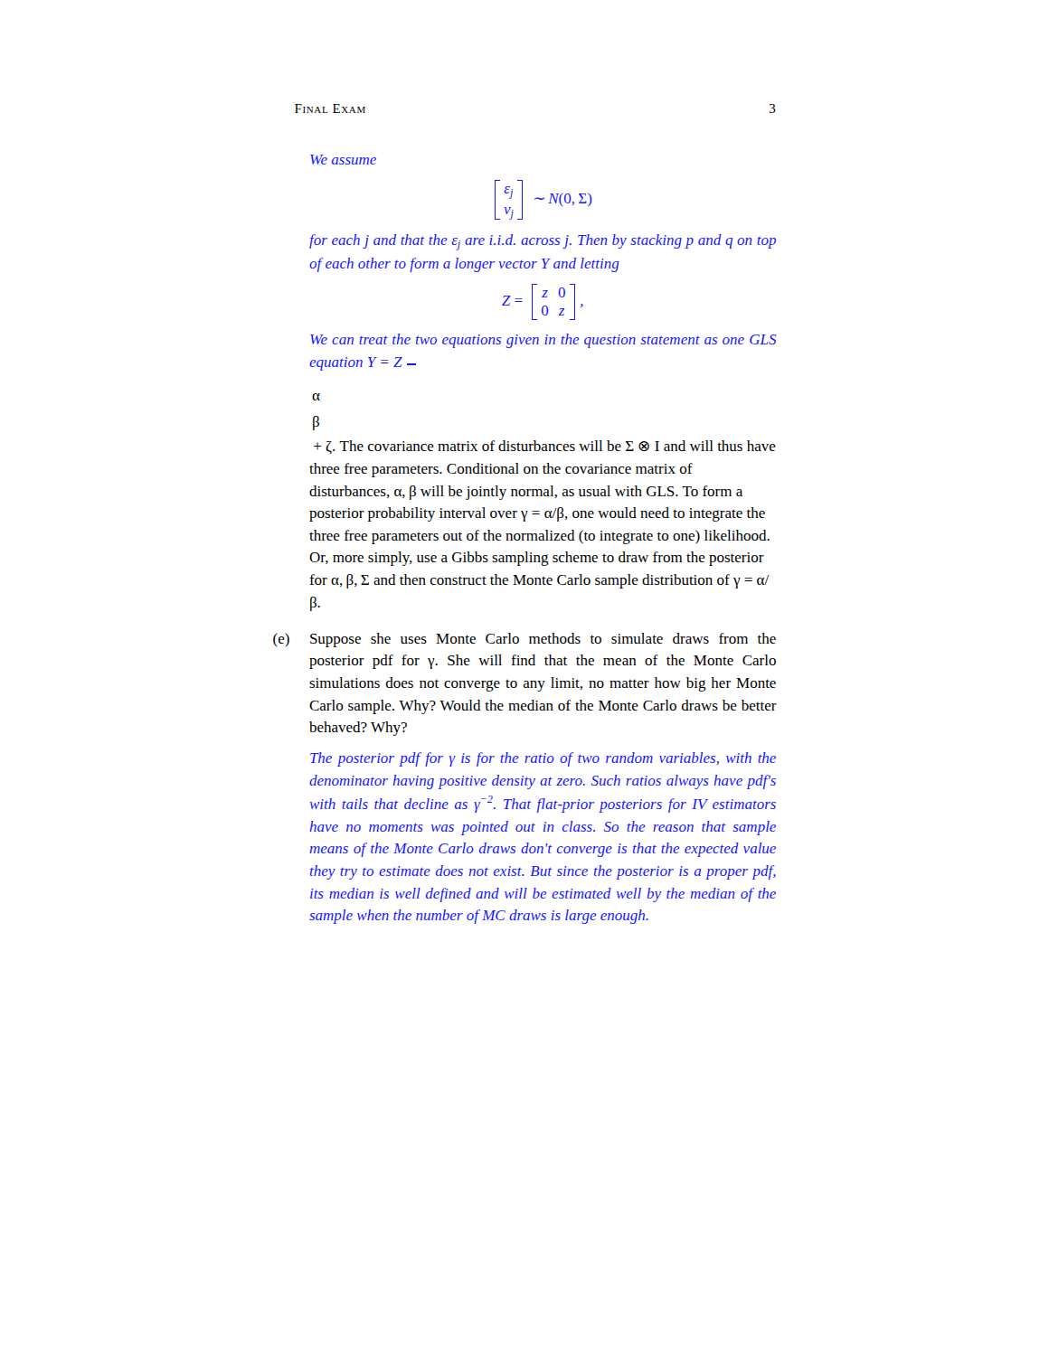Final Exam 3
We assume
| ε j |
| ν j |
∼ N(0, Σ)
for each j and that the εj are i.i.d. across j. Then by stacking p and q on top of each other to form a longer vector Y and letting
Z =
| z | 0 |
| 0 | z |
,
We can treat the two equations given in the question statement as one GLS equation Y = Z
| α |
| β |
+ ζ. The covariance matrix of disturbances will be Σ ⊗ I and will thus have three free parameters. Conditional on the covariance matrix of disturbances, α, β will be jointly normal, as usual with GLS. To form a posterior probability interval over γ = α/β, one would need to integrate the three free parameters out of the normalized (to integrate to one) likelihood. Or, more simply, use a Gibbs sampling scheme to draw from the posterior for α, β, Σ and then construct the Monte Carlo sample distribution of γ = α/β.
(e)
Suppose she uses Monte Carlo methods to simulate draws from the posterior pdf for γ. She will find that the mean of the Monte Carlo simulations does not converge to any limit, no matter how big her Monte Carlo sample. Why? Would the median of the Monte Carlo draws be better behaved? Why?
The posterior pdf for γ is for the ratio of two random variables, with the denominator having positive density at zero. Such ratios always have pdf's with tails that decline as γ−2. That flat-prior posteriors for IV estimators have no moments was pointed out in class. So the reason that sample means of the Monte Carlo draws don't converge is that the expected value they try to estimate does not exist. But since the posterior is a proper pdf, its median is well defined and will be estimated well by the median of the sample when the number of MC draws is large enough.